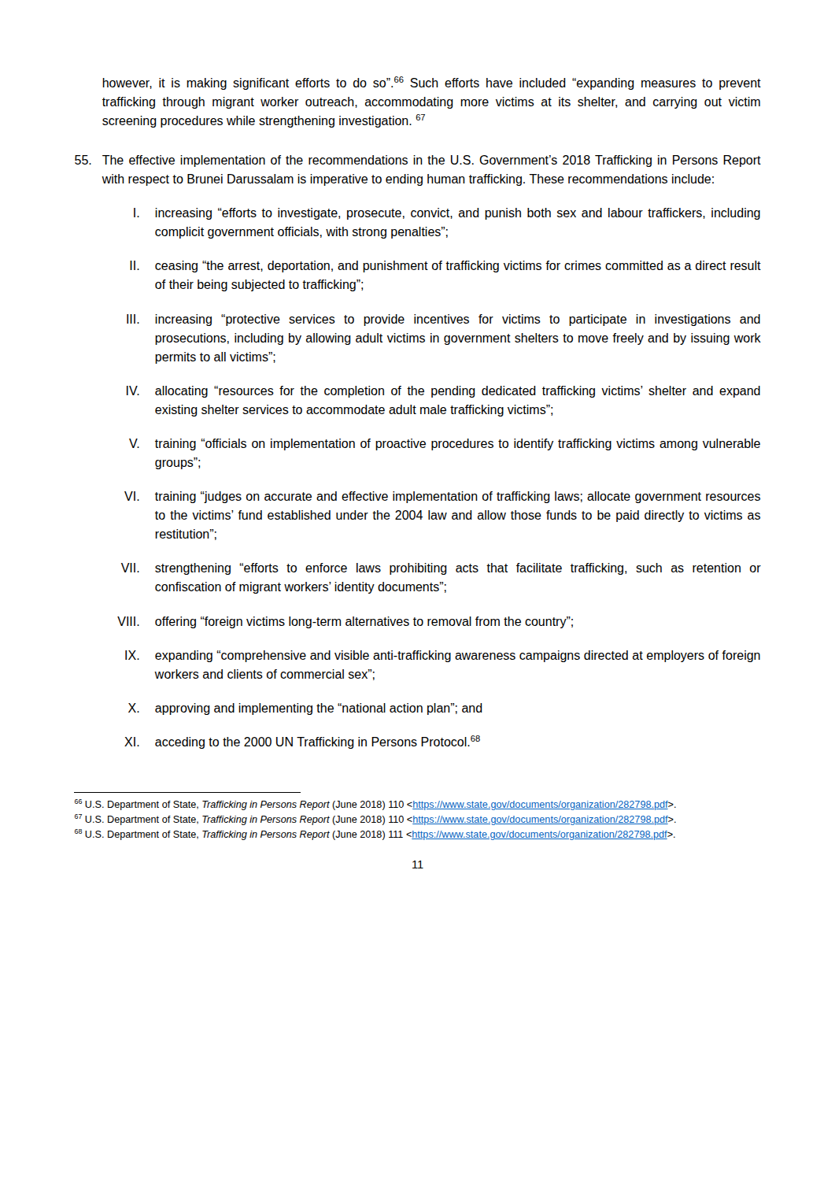however, it is making significant efforts to do so”.66 Such efforts have included “expanding measures to prevent trafficking through migrant worker outreach, accommodating more victims at its shelter, and carrying out victim screening procedures while strengthening investigation. 67
The effective implementation of the recommendations in the U.S. Government’s 2018 Trafficking in Persons Report with respect to Brunei Darussalam is imperative to ending human trafficking. These recommendations include:
increasing “efforts to investigate, prosecute, convict, and punish both sex and labour traffickers, including complicit government officials, with strong penalties”;
ceasing “the arrest, deportation, and punishment of trafficking victims for crimes committed as a direct result of their being subjected to trafficking”;
increasing “protective services to provide incentives for victims to participate in investigations and prosecutions, including by allowing adult victims in government shelters to move freely and by issuing work permits to all victims”;
allocating “resources for the completion of the pending dedicated trafficking victims’ shelter and expand existing shelter services to accommodate adult male trafficking victims”;
training “officials on implementation of proactive procedures to identify trafficking victims among vulnerable groups”;
training “judges on accurate and effective implementation of trafficking laws; allocate government resources to the victims’ fund established under the 2004 law and allow those funds to be paid directly to victims as restitution”;
strengthening “efforts to enforce laws prohibiting acts that facilitate trafficking, such as retention or confiscation of migrant workers’ identity documents”;
offering “foreign victims long-term alternatives to removal from the country”;
expanding “comprehensive and visible anti-trafficking awareness campaigns directed at employers of foreign workers and clients of commercial sex”;
approving and implementing the “national action plan”; and
acceding to the 2000 UN Trafficking in Persons Protocol.68
66 U.S. Department of State, Trafficking in Persons Report (June 2018) 110 <https://www.state.gov/documents/organization/282798.pdf>.
67 U.S. Department of State, Trafficking in Persons Report (June 2018) 110 <https://www.state.gov/documents/organization/282798.pdf>.
68 U.S. Department of State, Trafficking in Persons Report (June 2018) 111 <https://www.state.gov/documents/organization/282798.pdf>.
11